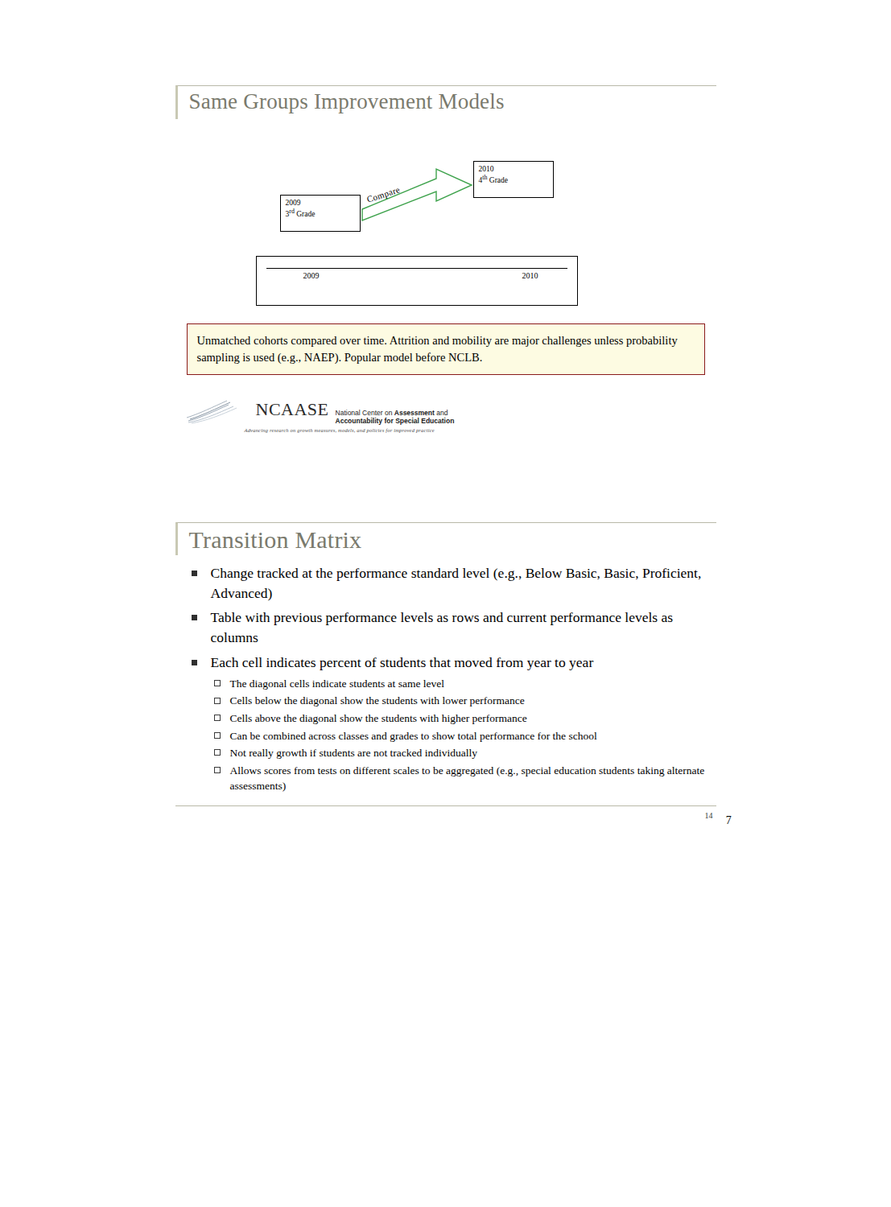Same Groups Improvement Models
2009
3rd Grade
2010
4th Grade
Compare
2009
2010
Unmatched cohorts compared over time. Attrition and mobility are major challenges unless probability sampling is used (e.g., NAEP). Popular model before NCLB.
NCAASE National Center on Assessment and
Accountability for Special Education
Advancing research on growth measures, models, and policies for improved practice
Transition Matrix
Change tracked at the performance standard level (e.g., Below Basic, Basic, Proficient, Advanced)
Table with previous performance levels as rows and current performance levels as columns
Each cell indicates percent of students that moved from year to year
The diagonal cells indicate students at same level
Cells below the diagonal show the students with lower performance
Cells above the diagonal show the students with higher performance
Can be combined across classes and grades to show total performance for the school
Not really growth if students are not tracked individually
Allows scores from tests on different scales to be aggregated (e.g., special education students taking alternate assessments)
14
7